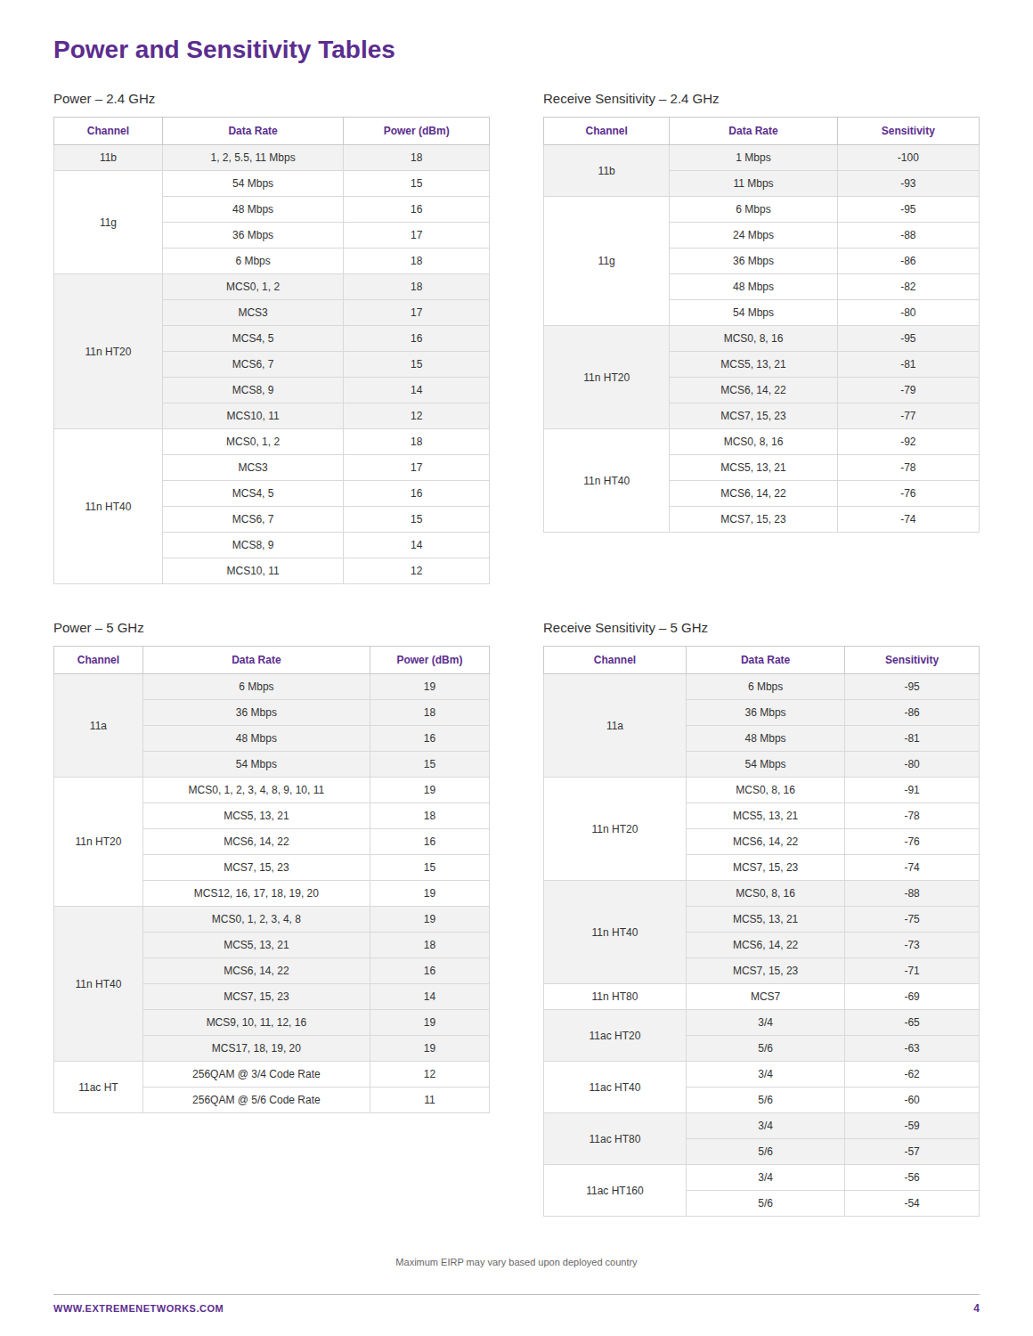Power and Sensitivity Tables
Power – 2.4 GHz
| Channel | Data Rate | Power (dBm) |
| --- | --- | --- |
| 11b | 1, 2, 5.5, 11 Mbps | 18 |
| 11g | 54 Mbps | 15 |
| 48 Mbps | 16 |
| 36 Mbps | 17 |
| 6 Mbps | 18 |
| 11n HT20 | MCS0, 1, 2 | 18 |
| MCS3 | 17 |
| MCS4, 5 | 16 |
| MCS6, 7 | 15 |
| MCS8, 9 | 14 |
| MCS10, 11 | 12 |
| 11n HT40 | MCS0, 1, 2 | 18 |
| MCS3 | 17 |
| MCS4, 5 | 16 |
| MCS6, 7 | 15 |
| MCS8, 9 | 14 |
| MCS10, 11 | 12 |
Receive Sensitivity – 2.4 GHz
| Channel | Data Rate | Sensitivity |
| --- | --- | --- |
| 11b | 1 Mbps | -100 |
| 11 Mbps | -93 |
| 11g | 6 Mbps | -95 |
| 24 Mbps | -88 |
| 36 Mbps | -86 |
| 48 Mbps | -82 |
| 54 Mbps | -80 |
| 11n HT20 | MCS0, 8, 16 | -95 |
| MCS5, 13, 21 | -81 |
| MCS6, 14, 22 | -79 |
| MCS7, 15, 23 | -77 |
| 11n HT40 | MCS0, 8, 16 | -92 |
| MCS5, 13, 21 | -78 |
| MCS6, 14, 22 | -76 |
| MCS7, 15, 23 | -74 |
Power – 5 GHz
| Channel | Data Rate | Power (dBm) |
| --- | --- | --- |
| 11a | 6 Mbps | 19 |
| 36 Mbps | 18 |
| 48 Mbps | 16 |
| 54 Mbps | 15 |
| 11n HT20 | MCS0, 1, 2, 3, 4, 8, 9, 10, 11 | 19 |
| MCS5, 13, 21 | 18 |
| MCS6, 14, 22 | 16 |
| MCS7, 15, 23 | 15 |
| MCS12, 16, 17, 18, 19, 20 | 19 |
| 11n HT40 | MCS0, 1, 2, 3, 4, 8 | 19 |
| MCS5, 13, 21 | 18 |
| MCS6, 14, 22 | 16 |
| MCS7, 15, 23 | 14 |
| MCS9, 10, 11, 12, 16 | 19 |
| MCS17, 18, 19, 20 | 19 |
| 11ac HT | 256QAM @ 3/4 Code Rate | 12 |
| 256QAM @ 5/6 Code Rate | 11 |
Receive Sensitivity – 5 GHz
| Channel | Data Rate | Sensitivity |
| --- | --- | --- |
| 11a | 6 Mbps | -95 |
| 36 Mbps | -86 |
| 48 Mbps | -81 |
| 54 Mbps | -80 |
| 11n HT20 | MCS0, 8, 16 | -91 |
| MCS5, 13, 21 | -78 |
| MCS6, 14, 22 | -76 |
| MCS7, 15, 23 | -74 |
| 11n HT40 | MCS0, 8, 16 | -88 |
| MCS5, 13, 21 | -75 |
| MCS6, 14, 22 | -73 |
| MCS7, 15, 23 | -71 |
| 11n HT80 | MCS7 | -69 |
| 11ac HT20 | 3/4 | -65 |
| 5/6 | -63 |
| 11ac HT40 | 3/4 | -62 |
| 5/6 | -60 |
| 11ac HT80 | 3/4 | -59 |
| 5/6 | -57 |
| 11ac HT160 | 3/4 | -56 |
| 5/6 | -54 |
Maximum EIRP may vary based upon deployed country
WWW.EXTREMENETWORKS.COM 4